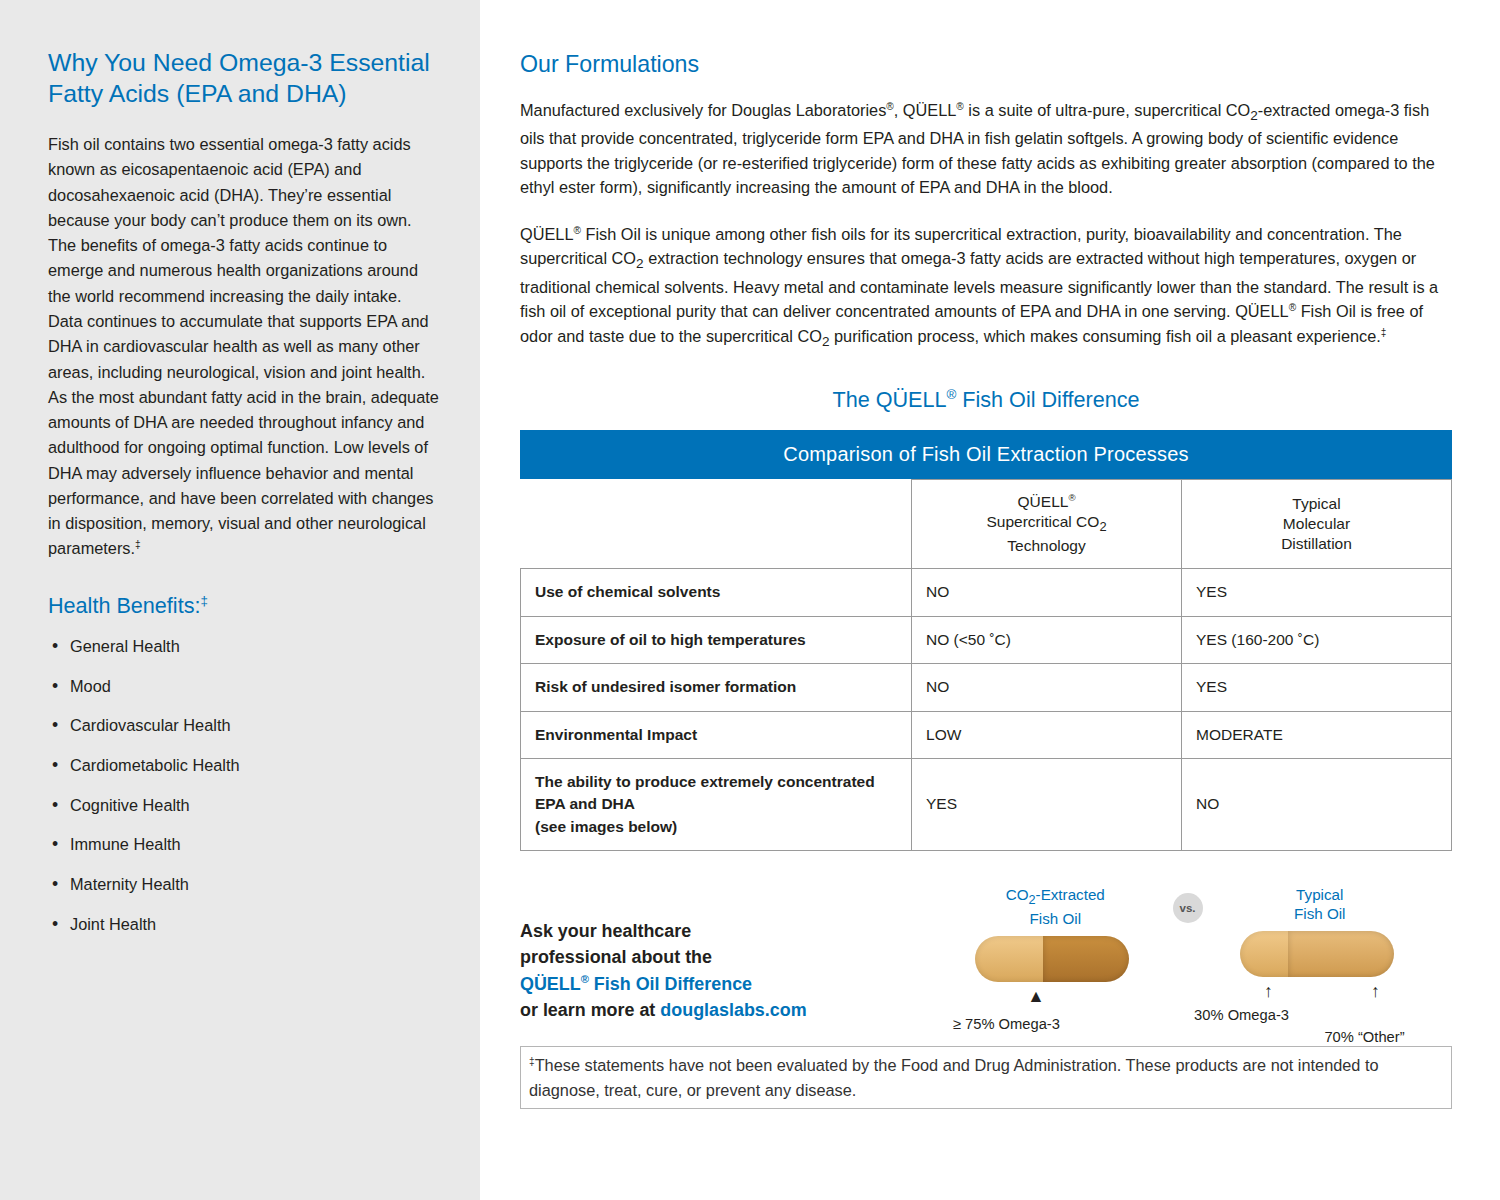Why You Need Omega-3 Essential Fatty Acids (EPA and DHA)
Fish oil contains two essential omega-3 fatty acids known as eicosapentaenoic acid (EPA) and docosahexaenoic acid (DHA). They’re essential because your body can’t produce them on its own. The benefits of omega-3 fatty acids continue to emerge and numerous health organizations around the world recommend increasing the daily intake. Data continues to accumulate that supports EPA and DHA in cardiovascular health as well as many other areas, including neurological, vision and joint health. As the most abundant fatty acid in the brain, adequate amounts of DHA are needed throughout infancy and adulthood for ongoing optimal function. Low levels of DHA may adversely influence behavior and mental performance, and have been correlated with changes in disposition, memory, visual and other neurological parameters.‡
Health Benefits:‡
General Health
Mood
Cardiovascular Health
Cardiometabolic Health
Cognitive Health
Immune Health
Maternity Health
Joint Health
Our Formulations
Manufactured exclusively for Douglas Laboratories®, QÜELL® is a suite of ultra-pure, supercritical CO2-extracted omega-3 fish oils that provide concentrated, triglyceride form EPA and DHA in fish gelatin softgels. A growing body of scientific evidence supports the triglyceride (or re-esterified triglyceride) form of these fatty acids as exhibiting greater absorption (compared to the ethyl ester form), significantly increasing the amount of EPA and DHA in the blood.
QÜELL® Fish Oil is unique among other fish oils for its supercritical extraction, purity, bioavailability and concentration. The supercritical CO2 extraction technology ensures that omega-3 fatty acids are extracted without high temperatures, oxygen or traditional chemical solvents. Heavy metal and contaminate levels measure significantly lower than the standard. The result is a fish oil of exceptional purity that can deliver concentrated amounts of EPA and DHA in one serving. QÜELL® Fish Oil is free of odor and taste due to the supercritical CO2 purification process, which makes consuming fish oil a pleasant experience.‡
The QÜELL® Fish Oil Difference
Comparison of Fish Oil Extraction Processes
| | QÜELL ® Supercritical CO 2 Technology | Typical Molecular Distillation |
| --- | --- | --- |
| Use of chemical solvents | NO | YES |
| Exposure of oil to high temperatures | NO (<50 ˚C) | YES (160-200 ˚C) |
| Risk of undesired isomer formation | NO | YES |
| Environmental Impact | LOW | MODERATE |
| The ability to produce extremely concentrated EPA and DHA (see images below) | YES | NO |
Ask your healthcare
professional about the
QÜELL® Fish Oil Difference
or learn more at douglaslabs.com
CO2-Extracted
Fish Oil
▲ ≥ 75% Omega-3
vs.
Typical
Fish Oil
↑ ↑ 30% Omega-3 70% “Other”
‡These statements have not been evaluated by the Food and Drug Administration. These products are not intended to diagnose, treat, cure, or prevent any disease.